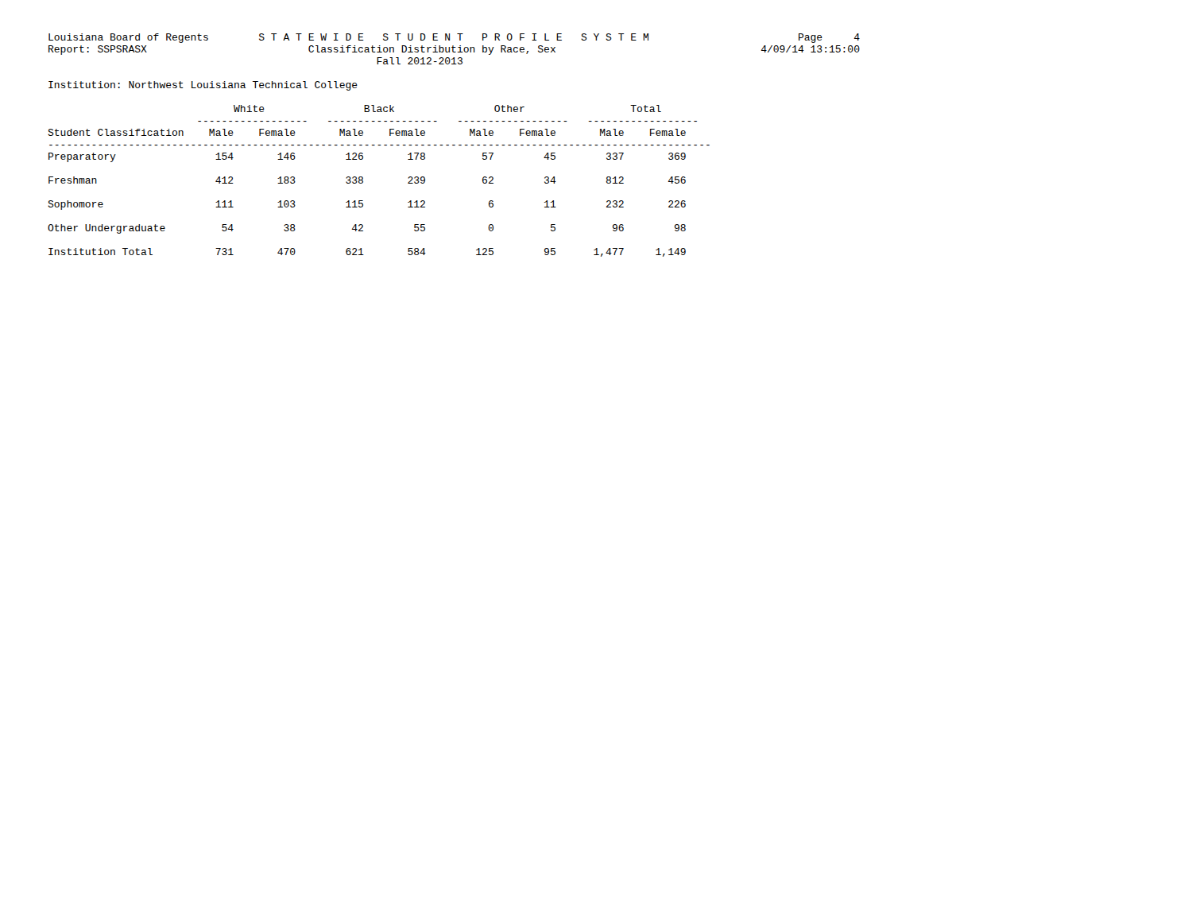Louisiana Board of Regents        S T A T E W I D E   S T U D E N T   P R O F I L E   S Y S T E M                        Page     4
Report: SSPSRASX                          Classification Distribution by Race, Sex                                 4/09/14 13:15:00
                                                     Fall 2012-2013

Institution: Northwest Louisiana Technical College

                              White                Black                Other                 Total
                        ------------------   ------------------   ------------------   ------------------
Student Classification    Male    Female       Male    Female       Male    Female       Male    Female
-----------------------------------------------------------------------------------------------------------
Preparatory                154       146        126       178         57        45        337       369

Freshman                   412       183        338       239         62        34        812       456

Sophomore                  111       103        115       112          6        11        232       226

Other Undergraduate         54        38         42        55          0         5         96        98

Institution Total          731       470        621       584        125        95      1,477     1,149